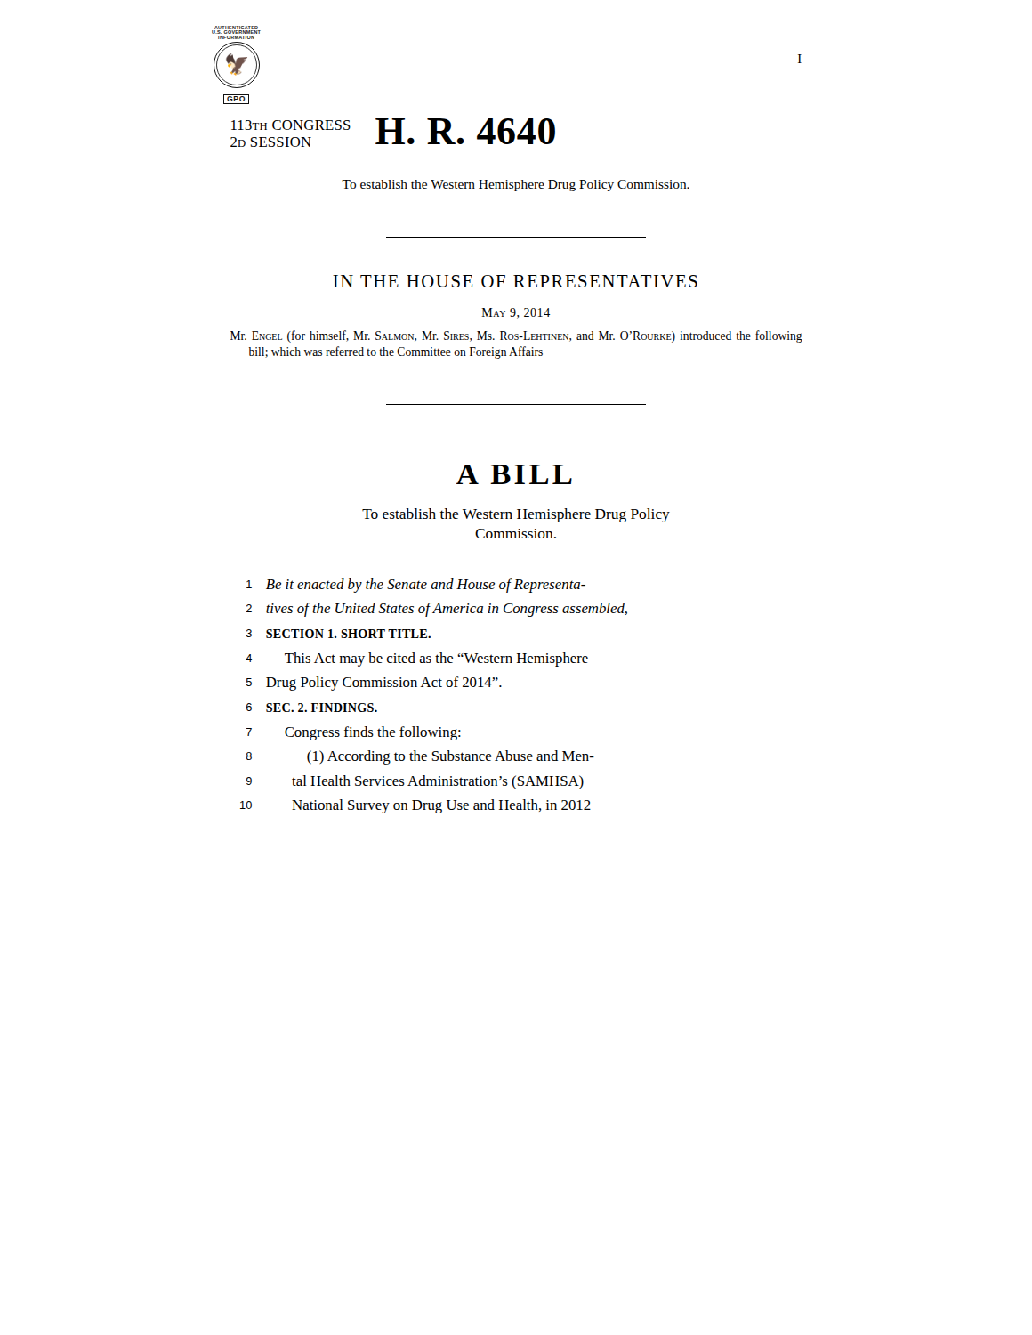AUTHENTICATED
U.S. GOVERNMENT
INFORMATION
🦅
GPO
I
113TH CONGRESS 2D SESSION
H. R. 4640
To establish the Western Hemisphere Drug Policy Commission.
IN THE HOUSE OF REPRESENTATIVES
May 9, 2014
Mr. Engel (for himself, Mr. Salmon, Mr. Sires, Ms. Ros-Lehtinen, and Mr. O’Rourke) introduced the following bill; which was referred to the Committee on Foreign Affairs
A BILL
To establish the Western Hemisphere Drug Policy
Commission.
Be it enacted by the Senate and House of Representa-
tives of the United States of America in Congress assembled,
SECTION 1. SHORT TITLE.
This Act may be cited as the “Western Hemisphere
Drug Policy Commission Act of 2014”.
SEC. 2. FINDINGS.
Congress finds the following:
(1) According to the Substance Abuse and Men-
tal Health Services Administration’s (SAMHSA)
National Survey on Drug Use and Health, in 2012